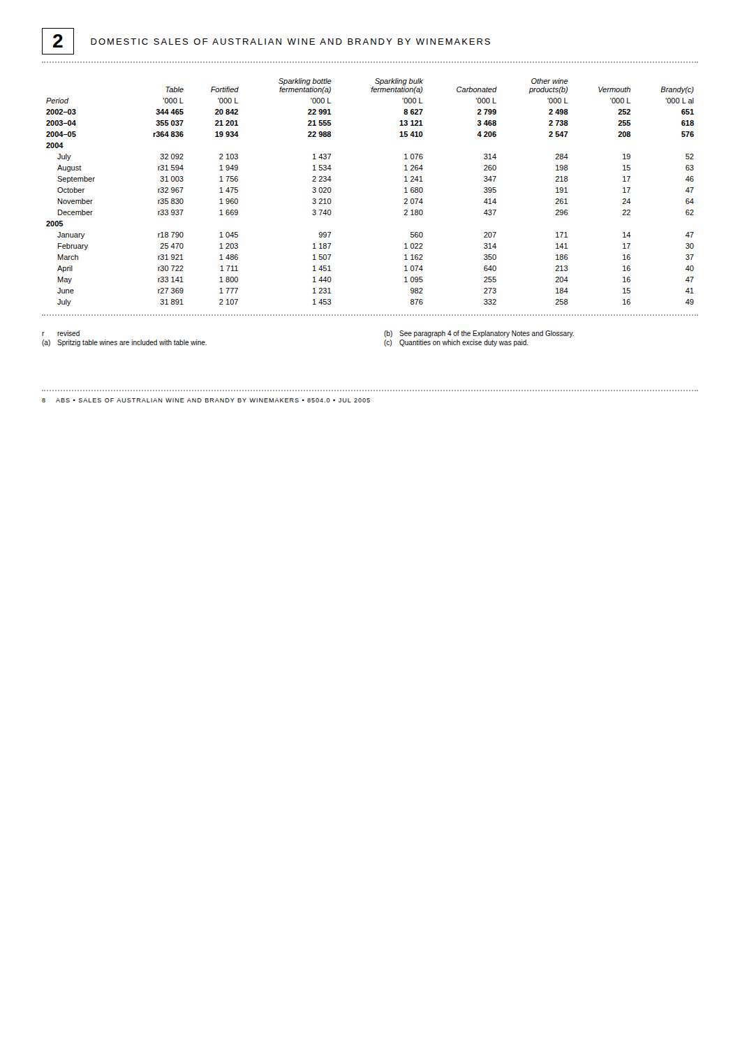2
DOMESTIC SALES OF AUSTRALIAN WINE AND BRANDY BY WINEMAKERS
| | Table | Fortified | Sparkling bottle fermentation(a) | Sparkling bulk fermentation(a) | Carbonated | Other wine products(b) | Vermouth | Brandy(c) |
| --- | --- | --- | --- | --- | --- | --- | --- | --- |
| Period | '000 L | '000 L | '000 L | '000 L | '000 L | '000 L | '000 L | '000 L al |
| 2002–03 | 344 465 | 20 842 | 22 991 | 8 627 | 2 799 | 2 498 | 252 | 651 |
| 2003–04 | 355 037 | 21 201 | 21 555 | 13 121 | 3 468 | 2 738 | 255 | 618 |
| 2004–05 | r364 836 | 19 934 | 22 988 | 15 410 | 4 206 | 2 547 | 208 | 576 |
| 2004 | |
| July | 32 092 | 2 103 | 1 437 | 1 076 | 314 | 284 | 19 | 52 |
| August | r31 594 | 1 949 | 1 534 | 1 264 | 260 | 198 | 15 | 63 |
| September | 31 003 | 1 756 | 2 234 | 1 241 | 347 | 218 | 17 | 46 |
| October | r32 967 | 1 475 | 3 020 | 1 680 | 395 | 191 | 17 | 47 |
| November | r35 830 | 1 960 | 3 210 | 2 074 | 414 | 261 | 24 | 64 |
| December | r33 937 | 1 669 | 3 740 | 2 180 | 437 | 296 | 22 | 62 |
| 2005 | |
| January | r18 790 | 1 045 | 997 | 560 | 207 | 171 | 14 | 47 |
| February | 25 470 | 1 203 | 1 187 | 1 022 | 314 | 141 | 17 | 30 |
| March | r31 921 | 1 486 | 1 507 | 1 162 | 350 | 186 | 16 | 37 |
| April | r30 722 | 1 711 | 1 451 | 1 074 | 640 | 213 | 16 | 40 |
| May | r33 141 | 1 800 | 1 440 | 1 095 | 255 | 204 | 16 | 47 |
| June | r27 369 | 1 777 | 1 231 | 982 | 273 | 184 | 15 | 41 |
| July | 31 891 | 2 107 | 1 453 | 876 | 332 | 258 | 16 | 49 |
rrevised
(a) Spritzig table wines are included with table wine.
(b) See paragraph 4 of the Explanatory Notes and Glossary.
(c) Quantities on which excise duty was paid.
8 ABS • SALES OF AUSTRALIAN WINE AND BRANDY BY WINEMAKERS • 8504.0 • JUL 2005